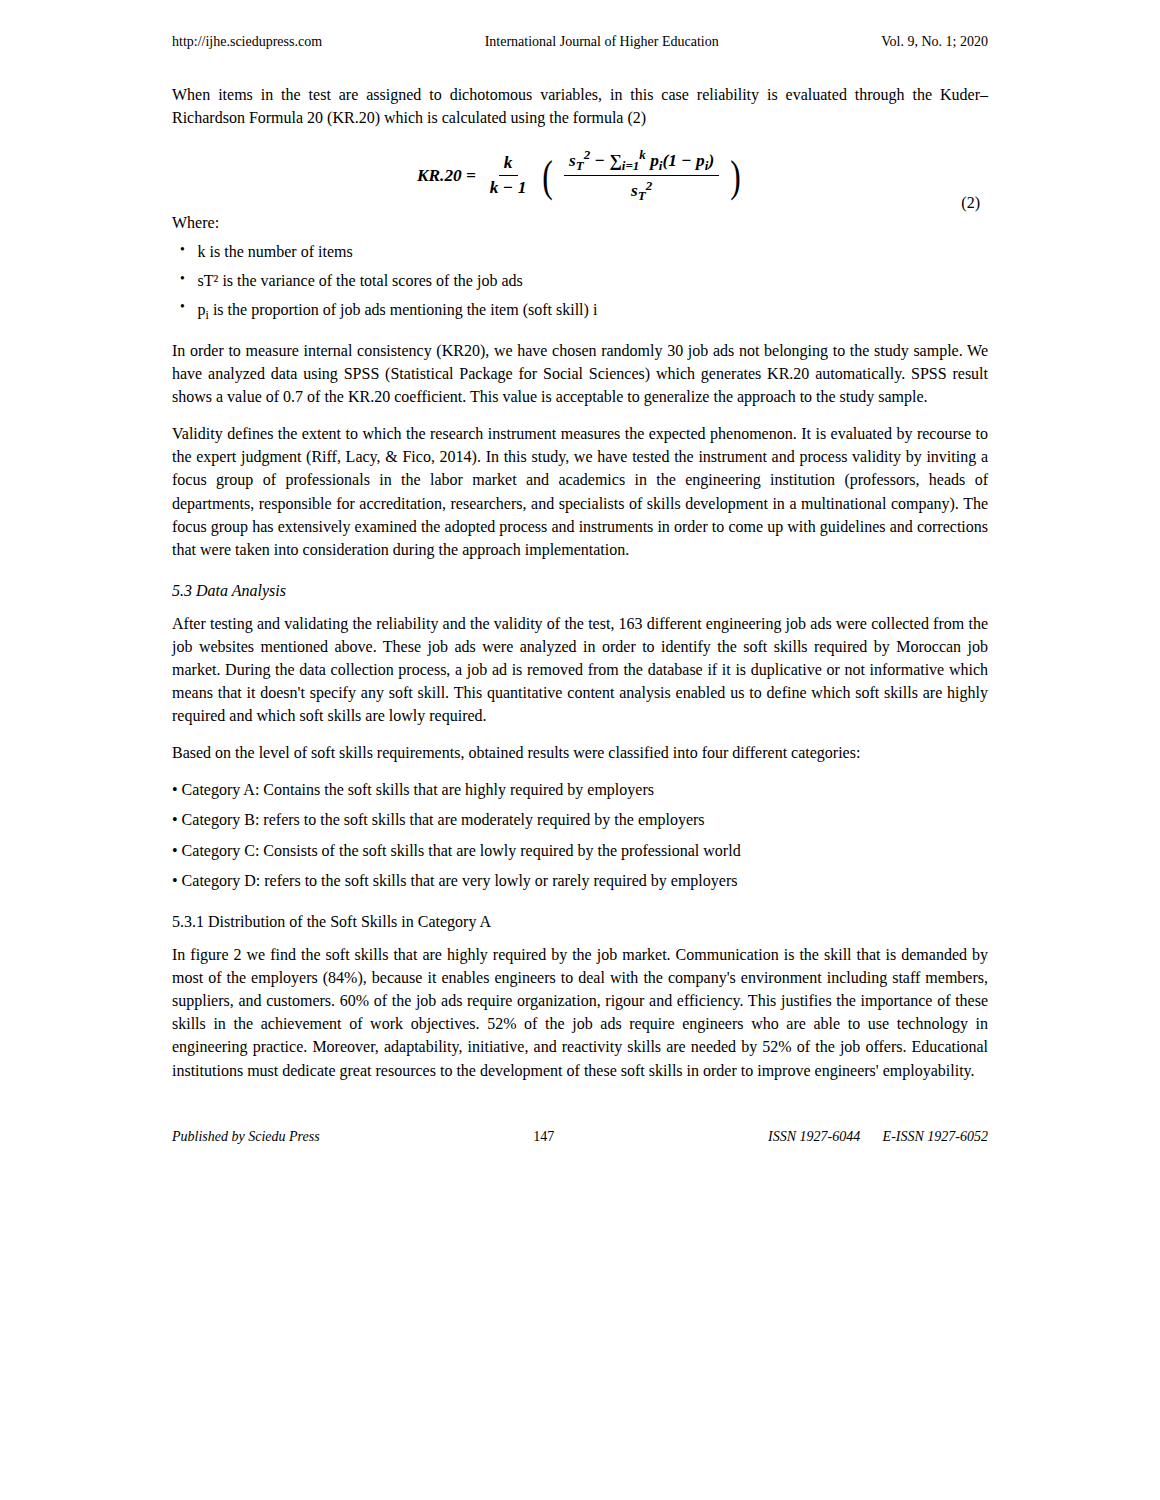http://ijhe.sciedupress.com
International Journal of Higher Education
Vol. 9, No. 1; 2020
When items in the test are assigned to dichotomous variables, in this case reliability is evaluated through the Kuder–Richardson Formula 20 (KR.20) which is calculated using the formula (2)
KR.20 = k k − 1 ( sT2 − ∑i=1k pi(1 − pi) sT2 ) (2)
Where:
k is the number of items
sT² is the variance of the total scores of the job ads
pi is the proportion of job ads mentioning the item (soft skill) i
In order to measure internal consistency (KR20), we have chosen randomly 30 job ads not belonging to the study sample. We have analyzed data using SPSS (Statistical Package for Social Sciences) which generates KR.20 automatically. SPSS result shows a value of 0.7 of the KR.20 coefficient. This value is acceptable to generalize the approach to the study sample.
Validity defines the extent to which the research instrument measures the expected phenomenon. It is evaluated by recourse to the expert judgment (Riff, Lacy, & Fico, 2014). In this study, we have tested the instrument and process validity by inviting a focus group of professionals in the labor market and academics in the engineering institution (professors, heads of departments, responsible for accreditation, researchers, and specialists of skills development in a multinational company). The focus group has extensively examined the adopted process and instruments in order to come up with guidelines and corrections that were taken into consideration during the approach implementation.
5.3 Data Analysis
After testing and validating the reliability and the validity of the test, 163 different engineering job ads were collected from the job websites mentioned above. These job ads were analyzed in order to identify the soft skills required by Moroccan job market. During the data collection process, a job ad is removed from the database if it is duplicative or not informative which means that it doesn't specify any soft skill. This quantitative content analysis enabled us to define which soft skills are highly required and which soft skills are lowly required.
Based on the level of soft skills requirements, obtained results were classified into four different categories:
• Category A: Contains the soft skills that are highly required by employers
• Category B: refers to the soft skills that are moderately required by the employers
• Category C: Consists of the soft skills that are lowly required by the professional world
• Category D: refers to the soft skills that are very lowly or rarely required by employers
5.3.1 Distribution of the Soft Skills in Category A
In figure 2 we find the soft skills that are highly required by the job market. Communication is the skill that is demanded by most of the employers (84%), because it enables engineers to deal with the company's environment including staff members, suppliers, and customers. 60% of the job ads require organization, rigour and efficiency. This justifies the importance of these skills in the achievement of work objectives. 52% of the job ads require engineers who are able to use technology in engineering practice. Moreover, adaptability, initiative, and reactivity skills are needed by 52% of the job offers. Educational institutions must dedicate great resources to the development of these soft skills in order to improve engineers' employability.
Published by Sciedu Press
147
ISSN 1927-6044 E-ISSN 1927-6052